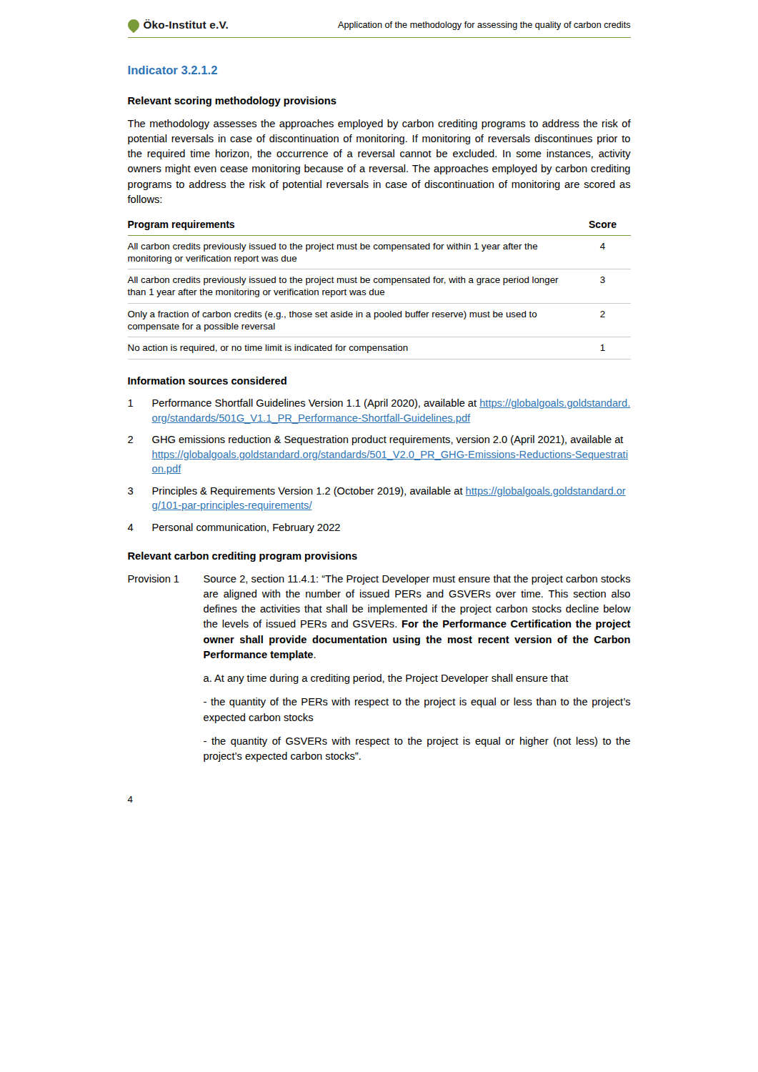Öko-Institut e.V.
Application of the methodology for assessing the quality of carbon credits
Indicator 3.2.1.2
Relevant scoring methodology provisions
The methodology assesses the approaches employed by carbon crediting programs to address the risk of potential reversals in case of discontinuation of monitoring. If monitoring of reversals discontinues prior to the required time horizon, the occurrence of a reversal cannot be excluded. In some instances, activity owners might even cease monitoring because of a reversal. The approaches employed by carbon crediting programs to address the risk of potential reversals in case of discontinuation of monitoring are scored as follows:
| Program requirements | Score |
| --- | --- |
| All carbon credits previously issued to the project must be compensated for within 1 year after the monitoring or verification report was due | 4 |
| All carbon credits previously issued to the project must be compensated for, with a grace period longer than 1 year after the monitoring or verification report was due | 3 |
| Only a fraction of carbon credits (e.g., those set aside in a pooled buffer reserve) must be used to compensate for a possible reversal | 2 |
| No action is required, or no time limit is indicated for compensation | 1 |
Information sources considered
Performance Shortfall Guidelines Version 1.1 (April 2020), available at https://globalgoals.goldstandard.org/standards/501G_V1.1_PR_Performance-Shortfall-Guidelines.pdf
GHG emissions reduction & Sequestration product requirements, version 2.0 (April 2021), available at https://globalgoals.goldstandard.org/standards/501_V2.0_PR_GHG-Emissions-Reductions-Sequestration.pdf
Principles & Requirements Version 1.2 (October 2019), available at https://globalgoals.goldstandard.org/101-par-principles-requirements/
Personal communication, February 2022
Relevant carbon crediting program provisions
Provision 1
Source 2, section 11.4.1: “The Project Developer must ensure that the project carbon stocks are aligned with the number of issued PERs and GSVERs over time. This section also defines the activities that shall be implemented if the project carbon stocks decline below the levels of issued PERs and GSVERs. For the Performance Certification the project owner shall provide documentation using the most recent version of the Carbon Performance template.
a. At any time during a crediting period, the Project Developer shall ensure that
- the quantity of the PERs with respect to the project is equal or less than to the project’s expected carbon stocks
- the quantity of GSVERs with respect to the project is equal or higher (not less) to the project’s expected carbon stocks”.
4